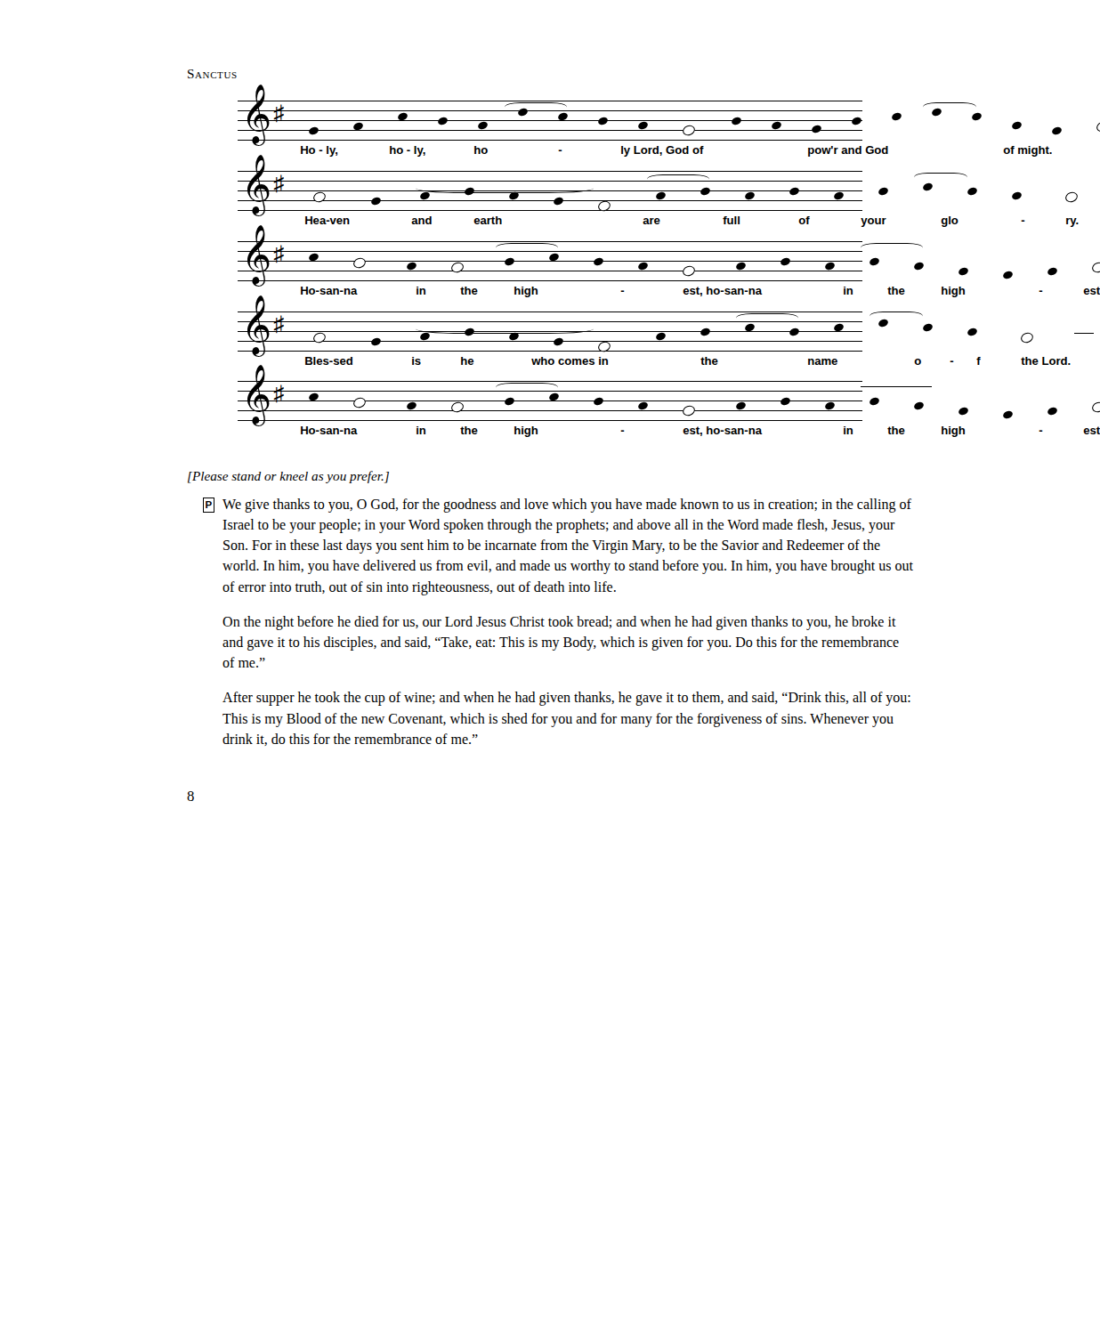Sanctus
𝄞 ♯
Ho - ly, ho - ly, ho - ly Lord, God of pow'r and God of might.
𝄞 ♯
Hea‑ven and earth are full of your glo - ry.
𝄞 ♯
Ho‑san‑na in the high - est, ho‑san‑na in the high - est.
𝄞 ♯
Bles‑sed is he who comes in the name o - f the Lord.
𝄞 ♯
Ho‑san‑na in the high - est, ho‑san‑na in the high - est.
[Please stand or kneel as you prefer.]
P
We give thanks to you, O God, for the goodness and love which you have made known to us in creation; in the calling of Israel to be your people; in your Word spoken through the prophets; and above all in the Word made flesh, Jesus, your Son. For in these last days you sent him to be incarnate from the Virgin Mary, to be the Savior and Redeemer of the world. In him, you have delivered us from evil, and made us worthy to stand before you. In him, you have brought us out of error into truth, out of sin into righteousness, out of death into life.
On the night before he died for us, our Lord Jesus Christ took bread; and when he had given thanks to you, he broke it and gave it to his disciples, and said, “Take, eat: This is my Body, which is given for you. Do this for the remembrance of me.”
After supper he took the cup of wine; and when he had given thanks, he gave it to them, and said, “Drink this, all of you: This is my Blood of the new Covenant, which is shed for you and for many for the forgiveness of sins. Whenever you drink it, do this for the remembrance of me.”
8